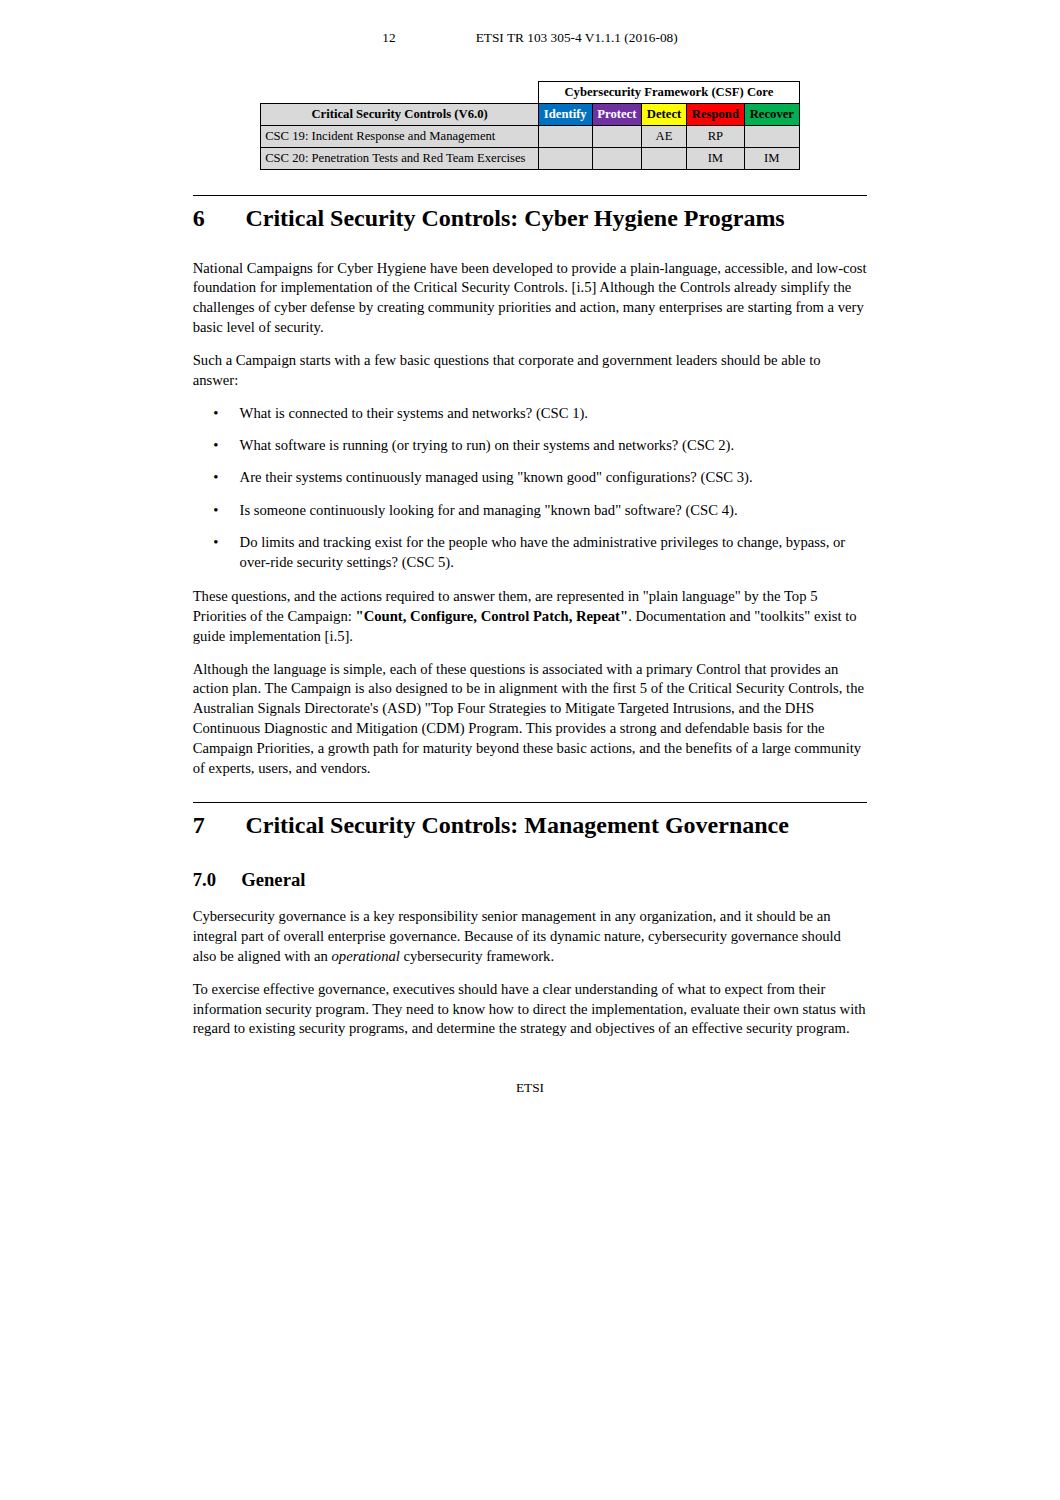12 ETSI TR 103 305-4 V1.1.1 (2016-08)
| | Cybersecurity Framework (CSF) Core |
| --- | --- |
| Critical Security Controls (V6.0) | Identify | Protect | Detect | Respond | Recover |
| CSC 19: Incident Response and Management | | | AE | RP | |
| CSC 20: Penetration Tests and Red Team Exercises | | | | IM | IM |
6 Critical Security Controls: Cyber Hygiene Programs
National Campaigns for Cyber Hygiene have been developed to provide a plain-language, accessible, and low-cost foundation for implementation of the Critical Security Controls. [i.5] Although the Controls already simplify the challenges of cyber defense by creating community priorities and action, many enterprises are starting from a very basic level of security.
Such a Campaign starts with a few basic questions that corporate and government leaders should be able to answer:
What is connected to their systems and networks? (CSC 1).
What software is running (or trying to run) on their systems and networks? (CSC 2).
Are their systems continuously managed using "known good" configurations? (CSC 3).
Is someone continuously looking for and managing "known bad" software? (CSC 4).
Do limits and tracking exist for the people who have the administrative privileges to change, bypass, or over-ride security settings? (CSC 5).
These questions, and the actions required to answer them, are represented in "plain language" by the Top 5 Priorities of the Campaign: "Count, Configure, Control Patch, Repeat". Documentation and "toolkits" exist to guide implementation [i.5].
Although the language is simple, each of these questions is associated with a primary Control that provides an action plan. The Campaign is also designed to be in alignment with the first 5 of the Critical Security Controls, the Australian Signals Directorate's (ASD) "Top Four Strategies to Mitigate Targeted Intrusions, and the DHS Continuous Diagnostic and Mitigation (CDM) Program. This provides a strong and defendable basis for the Campaign Priorities, a growth path for maturity beyond these basic actions, and the benefits of a large community of experts, users, and vendors.
7 Critical Security Controls: Management Governance
7.0 General
Cybersecurity governance is a key responsibility senior management in any organization, and it should be an integral part of overall enterprise governance. Because of its dynamic nature, cybersecurity governance should also be aligned with an operational cybersecurity framework.
To exercise effective governance, executives should have a clear understanding of what to expect from their information security program. They need to know how to direct the implementation, evaluate their own status with regard to existing security programs, and determine the strategy and objectives of an effective security program.
ETSI